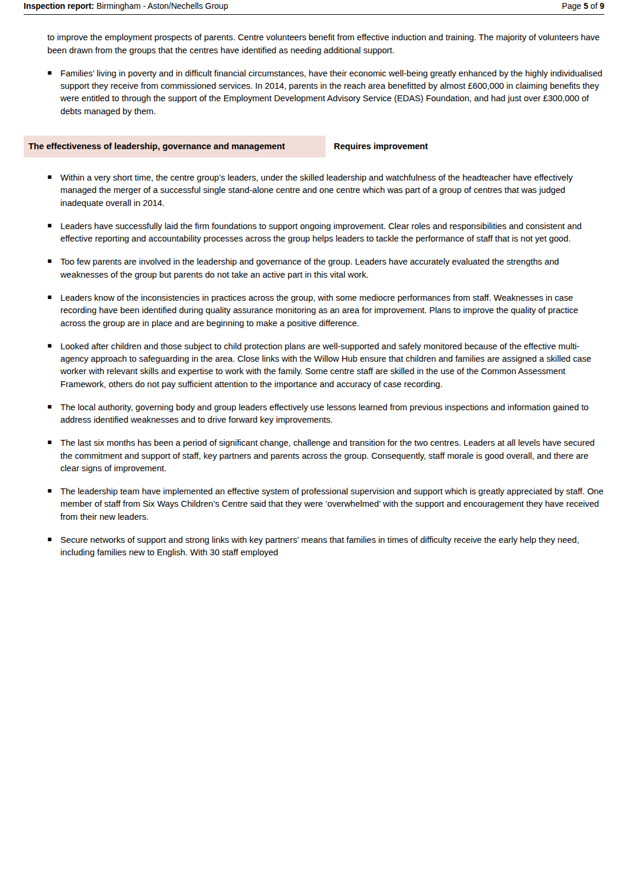Inspection report: Birmingham - Aston/Nechells Group
Page 5 of 9
to improve the employment prospects of parents. Centre volunteers benefit from effective induction and training. The majority of volunteers have been drawn from the groups that the centres have identified as needing additional support.
Families’ living in poverty and in difficult financial circumstances, have their economic well-being greatly enhanced by the highly individualised support they receive from commissioned services. In 2014, parents in the reach area benefitted by almost £600,000 in claiming benefits they were entitled to through the support of the Employment Development Advisory Service (EDAS) Foundation, and had just over £300,000 of debts managed by them.
The effectiveness of leadership, governance and management
Requires improvement
Within a very short time, the centre group’s leaders, under the skilled leadership and watchfulness of the headteacher have effectively managed the merger of a successful single stand-alone centre and one centre which was part of a group of centres that was judged inadequate overall in 2014.
Leaders have successfully laid the firm foundations to support ongoing improvement. Clear roles and responsibilities and consistent and effective reporting and accountability processes across the group helps leaders to tackle the performance of staff that is not yet good.
Too few parents are involved in the leadership and governance of the group. Leaders have accurately evaluated the strengths and weaknesses of the group but parents do not take an active part in this vital work.
Leaders know of the inconsistencies in practices across the group, with some mediocre performances from staff. Weaknesses in case recording have been identified during quality assurance monitoring as an area for improvement. Plans to improve the quality of practice across the group are in place and are beginning to make a positive difference.
Looked after children and those subject to child protection plans are well-supported and safely monitored because of the effective multi-agency approach to safeguarding in the area. Close links with the Willow Hub ensure that children and families are assigned a skilled case worker with relevant skills and expertise to work with the family. Some centre staff are skilled in the use of the Common Assessment Framework, others do not pay sufficient attention to the importance and accuracy of case recording.
The local authority, governing body and group leaders effectively use lessons learned from previous inspections and information gained to address identified weaknesses and to drive forward key improvements.
The last six months has been a period of significant change, challenge and transition for the two centres. Leaders at all levels have secured the commitment and support of staff, key partners and parents across the group. Consequently, staff morale is good overall, and there are clear signs of improvement.
The leadership team have implemented an effective system of professional supervision and support which is greatly appreciated by staff. One member of staff from Six Ways Children’s Centre said that they were ‘overwhelmed’ with the support and encouragement they have received from their new leaders.
Secure networks of support and strong links with key partners’ means that families in times of difficulty receive the early help they need, including families new to English. With 30 staff employed